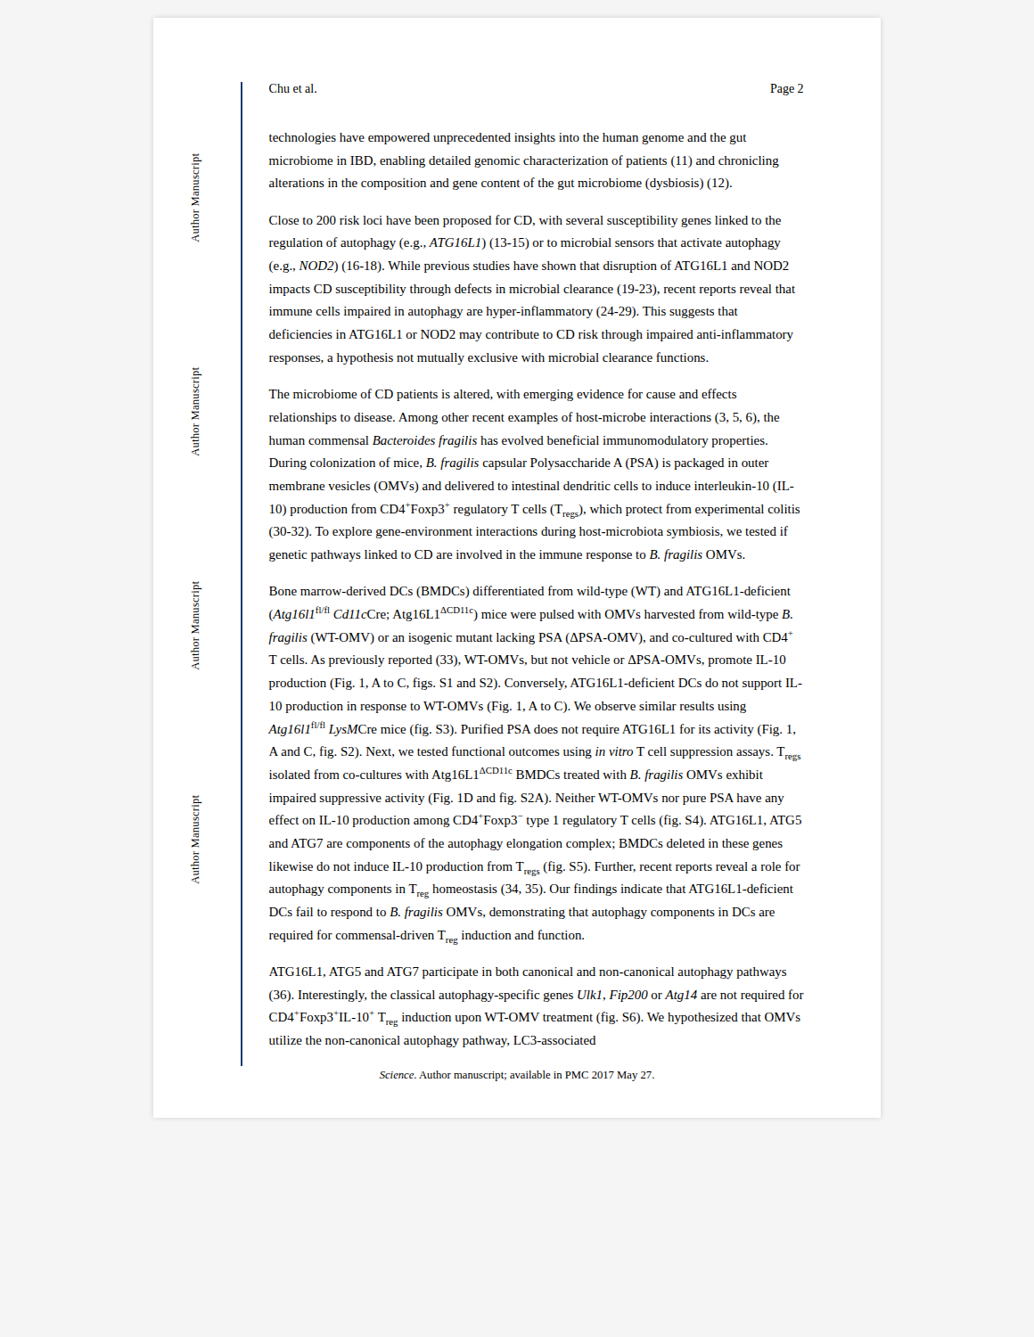Author Manuscript Author Manuscript Author Manuscript Author Manuscript
Chu et al.
Page 2
technologies have empowered unprecedented insights into the human genome and the gut microbiome in IBD, enabling detailed genomic characterization of patients (11) and chronicling alterations in the composition and gene content of the gut microbiome (dysbiosis) (12).
Close to 200 risk loci have been proposed for CD, with several susceptibility genes linked to the regulation of autophagy (e.g., ATG16L1) (13-15) or to microbial sensors that activate autophagy (e.g., NOD2) (16-18). While previous studies have shown that disruption of ATG16L1 and NOD2 impacts CD susceptibility through defects in microbial clearance (19-23), recent reports reveal that immune cells impaired in autophagy are hyper-inflammatory (24-29). This suggests that deficiencies in ATG16L1 or NOD2 may contribute to CD risk through impaired anti-inflammatory responses, a hypothesis not mutually exclusive with microbial clearance functions.
The microbiome of CD patients is altered, with emerging evidence for cause and effects relationships to disease. Among other recent examples of host-microbe interactions (3, 5, 6), the human commensal Bacteroides fragilis has evolved beneficial immunomodulatory properties. During colonization of mice, B. fragilis capsular Polysaccharide A (PSA) is packaged in outer membrane vesicles (OMVs) and delivered to intestinal dendritic cells to induce interleukin-10 (IL-10) production from CD4+Foxp3+ regulatory T cells (Tregs), which protect from experimental colitis (30-32). To explore gene-environment interactions during host-microbiota symbiosis, we tested if genetic pathways linked to CD are involved in the immune response to B. fragilis OMVs.
Bone marrow-derived DCs (BMDCs) differentiated from wild-type (WT) and ATG16L1-deficient (Atg16l1fl/fl Cd11c Cre; Atg16L1ΔCD11c) mice were pulsed with OMVs harvested from wild-type B. fragilis (WT-OMV) or an isogenic mutant lacking PSA (ΔPSA-OMV), and co-cultured with CD4+ T cells. As previously reported (33), WT-OMVs, but not vehicle or ΔPSA-OMVs, promote IL-10 production (Fig. 1, A to C, figs. S1 and S2). Conversely, ATG16L1-deficient DCs do not support IL-10 production in response to WT-OMVs (Fig. 1, A to C). We observe similar results using Atg16l1fl/fl LysMCre mice (fig. S3). Purified PSA does not require ATG16L1 for its activity (Fig. 1, A and C, fig. S2). Next, we tested functional outcomes using in vitro T cell suppression assays. Tregs isolated from co-cultures with Atg16L1ΔCD11c BMDCs treated with B. fragilis OMVs exhibit impaired suppressive activity (Fig. 1D and fig. S2A). Neither WT-OMVs nor pure PSA have any effect on IL-10 production among CD4+Foxp3− type 1 regulatory T cells (fig. S4). ATG16L1, ATG5 and ATG7 are components of the autophagy elongation complex; BMDCs deleted in these genes likewise do not induce IL-10 production from Tregs (fig. S5). Further, recent reports reveal a role for autophagy components in Treg homeostasis (34, 35). Our findings indicate that ATG16L1-deficient DCs fail to respond to B. fragilis OMVs, demonstrating that autophagy components in DCs are required for commensal-driven Treg induction and function.
ATG16L1, ATG5 and ATG7 participate in both canonical and non-canonical autophagy pathways (36). Interestingly, the classical autophagy-specific genes Ulk1, Fip200 or Atg14 are not required for CD4+Foxp3+IL-10+ Treg induction upon WT-OMV treatment (fig. S6). We hypothesized that OMVs utilize the non-canonical autophagy pathway, LC3-associated
Science. Author manuscript; available in PMC 2017 May 27.